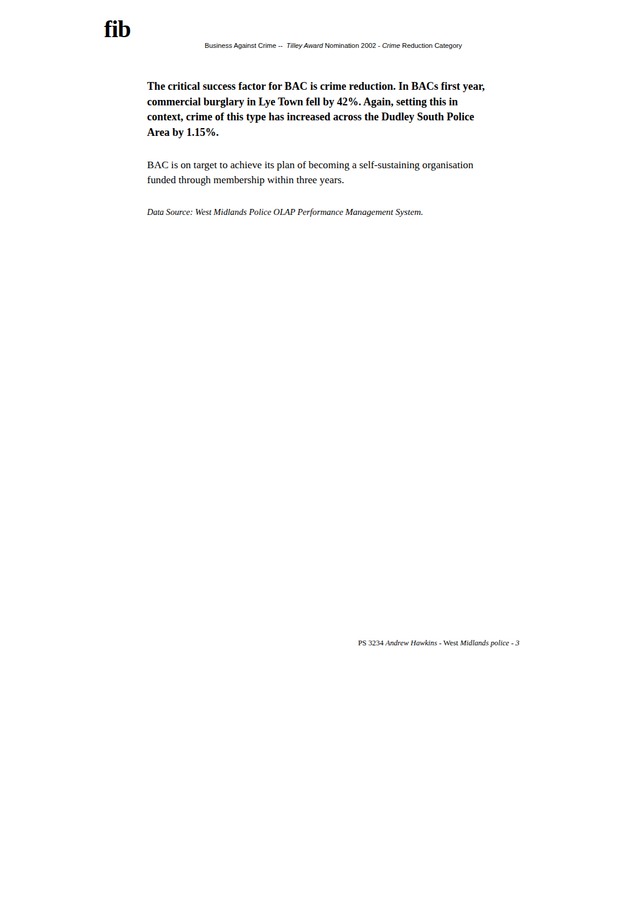fib
Business Against Crime -- Tilley Award Nomination 2002 - Crime Reduction Category
The critical success factor for BAC is crime reduction. In BACs first year, commercial burglary in Lye Town fell by 42%. Again, setting this in context, crime of this type has increased across the Dudley South Police Area by 1.15%.
BAC is on target to achieve its plan of becoming a self-sustaining organisation funded through membership within three years.
Data Source: West Midlands Police OLAP Performance Management System.
PS 3234 Andrew Hawkins - West Midlands police - 3